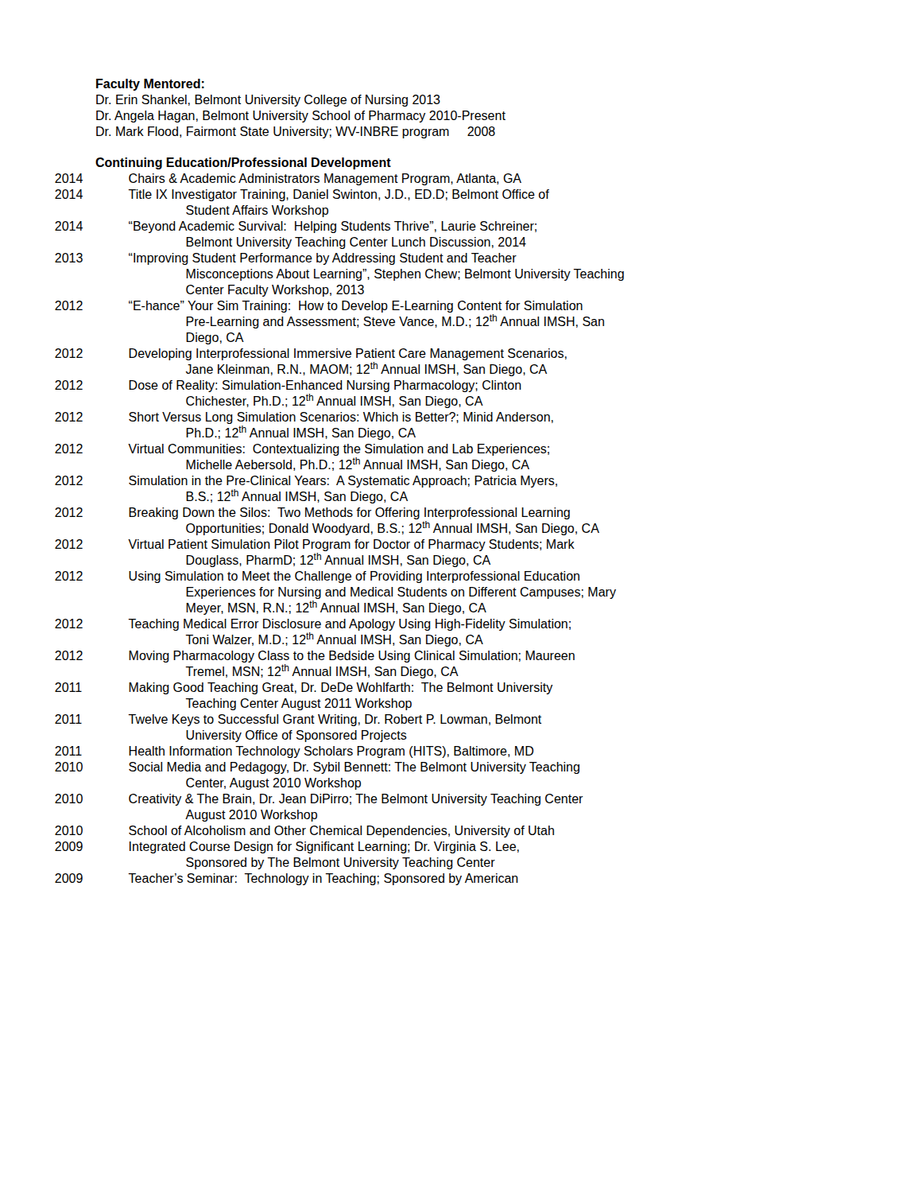Faculty Mentored:
Dr. Erin Shankel, Belmont University College of Nursing 2013
Dr. Angela Hagan, Belmont University School of Pharmacy 2010-Present
Dr. Mark Flood, Fairmont State University; WV-INBRE program 2008
Continuing Education/Professional Development
2014 Chairs & Academic Administrators Management Program, Atlanta, GA
2014 Title IX Investigator Training, Daniel Swinton, J.D., ED.D; Belmont Office ofStudent Affairs Workshop
2014“Beyond Academic Survival: Helping Students Thrive”, Laurie Schreiner;Belmont University Teaching Center Lunch Discussion, 2014
2013“Improving Student Performance by Addressing Student and TeacherMisconceptions About Learning”, Stephen Chew; Belmont University Teaching Center Faculty Workshop, 2013
2012“E-hance” Your Sim Training: How to Develop E-Learning Content for SimulationPre-Learning and Assessment; Steve Vance, M.D.; 12th Annual IMSH, San Diego, CA
2012 Developing Interprofessional Immersive Patient Care Management Scenarios,Jane Kleinman, R.N., MAOM; 12th Annual IMSH, San Diego, CA
2012 Dose of Reality: Simulation-Enhanced Nursing Pharmacology; ClintonChichester, Ph.D.; 12th Annual IMSH, San Diego, CA
2012 Short Versus Long Simulation Scenarios: Which is Better?; Minid Anderson,Ph.D.; 12th Annual IMSH, San Diego, CA
2012 Virtual Communities: Contextualizing the Simulation and Lab Experiences;Michelle Aebersold, Ph.D.; 12th Annual IMSH, San Diego, CA
2012 Simulation in the Pre-Clinical Years: A Systematic Approach; Patricia Myers,B.S.; 12th Annual IMSH, San Diego, CA
2012 Breaking Down the Silos: Two Methods for Offering Interprofessional LearningOpportunities; Donald Woodyard, B.S.; 12th Annual IMSH, San Diego, CA
2012 Virtual Patient Simulation Pilot Program for Doctor of Pharmacy Students; MarkDouglass, PharmD; 12th Annual IMSH, San Diego, CA
2012 Using Simulation to Meet the Challenge of Providing Interprofessional EducationExperiences for Nursing and Medical Students on Different Campuses; Mary Meyer, MSN, R.N.; 12th Annual IMSH, San Diego, CA
2012 Teaching Medical Error Disclosure and Apology Using High-Fidelity Simulation;Toni Walzer, M.D.; 12th Annual IMSH, San Diego, CA
2012 Moving Pharmacology Class to the Bedside Using Clinical Simulation; MaureenTremel, MSN; 12th Annual IMSH, San Diego, CA
2011 Making Good Teaching Great, Dr. DeDe Wohlfarth: The Belmont UniversityTeaching Center August 2011 Workshop
2011 Twelve Keys to Successful Grant Writing, Dr. Robert P. Lowman, BelmontUniversity Office of Sponsored Projects
2011 Health Information Technology Scholars Program (HITS), Baltimore, MD
2010 Social Media and Pedagogy, Dr. Sybil Bennett: The Belmont University TeachingCenter, August 2010 Workshop
2010 Creativity & The Brain, Dr. Jean DiPirro; The Belmont University Teaching CenterAugust 2010 Workshop
2010 School of Alcoholism and Other Chemical Dependencies, University of Utah
2009 Integrated Course Design for Significant Learning; Dr. Virginia S. Lee,Sponsored by The Belmont University Teaching Center
2009 Teacher’s Seminar: Technology in Teaching; Sponsored by American